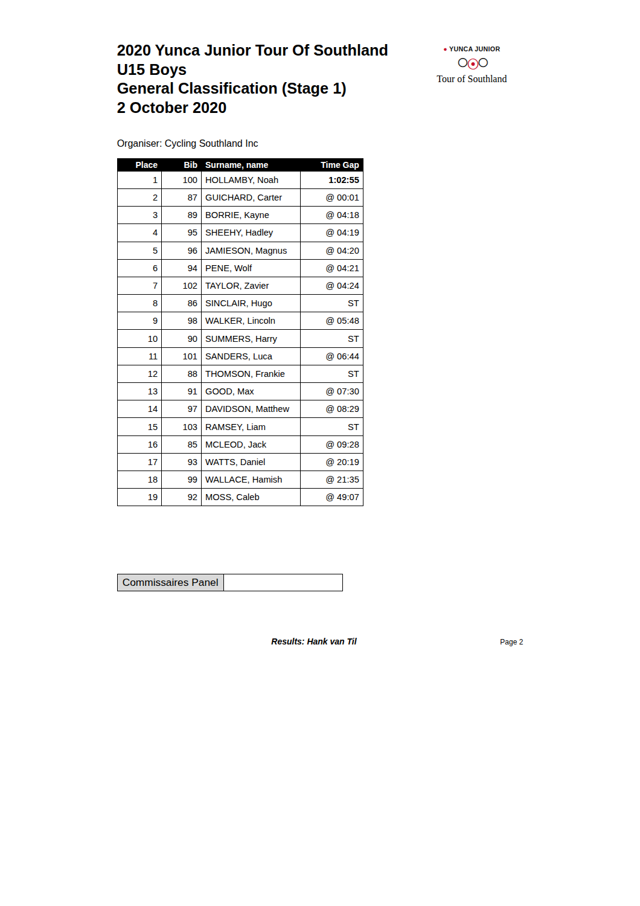2020 Yunca Junior Tour Of Southland U15 Boys
General Classification (Stage 1)
2 October 2020
● YUNCA JUNIOR
○⦿○
Tour of Southland
Organiser: Cycling Southland Inc
| Place | Bib | Surname, name | Time Gap |
| --- | --- | --- | --- |
| 1 | 100 | HOLLAMBY, Noah | 1:02:55 |
| 2 | 87 | GUICHARD, Carter | @ 00:01 |
| 3 | 89 | BORRIE, Kayne | @ 04:18 |
| 4 | 95 | SHEEHY, Hadley | @ 04:19 |
| 5 | 96 | JAMIESON, Magnus | @ 04:20 |
| 6 | 94 | PENE, Wolf | @ 04:21 |
| 7 | 102 | TAYLOR, Zavier | @ 04:24 |
| 8 | 86 | SINCLAIR, Hugo | ST |
| 9 | 98 | WALKER, Lincoln | @ 05:48 |
| 10 | 90 | SUMMERS, Harry | ST |
| 11 | 101 | SANDERS, Luca | @ 06:44 |
| 12 | 88 | THOMSON, Frankie | ST |
| 13 | 91 | GOOD, Max | @ 07:30 |
| 14 | 97 | DAVIDSON, Matthew | @ 08:29 |
| 15 | 103 | RAMSEY, Liam | ST |
| 16 | 85 | MCLEOD, Jack | @ 09:28 |
| 17 | 93 | WATTS, Daniel | @ 20:19 |
| 18 | 99 | WALLACE, Hamish | @ 21:35 |
| 19 | 92 | MOSS, Caleb | @ 49:07 |
Commissaires Panel
Results: Hank van Til
Page 2